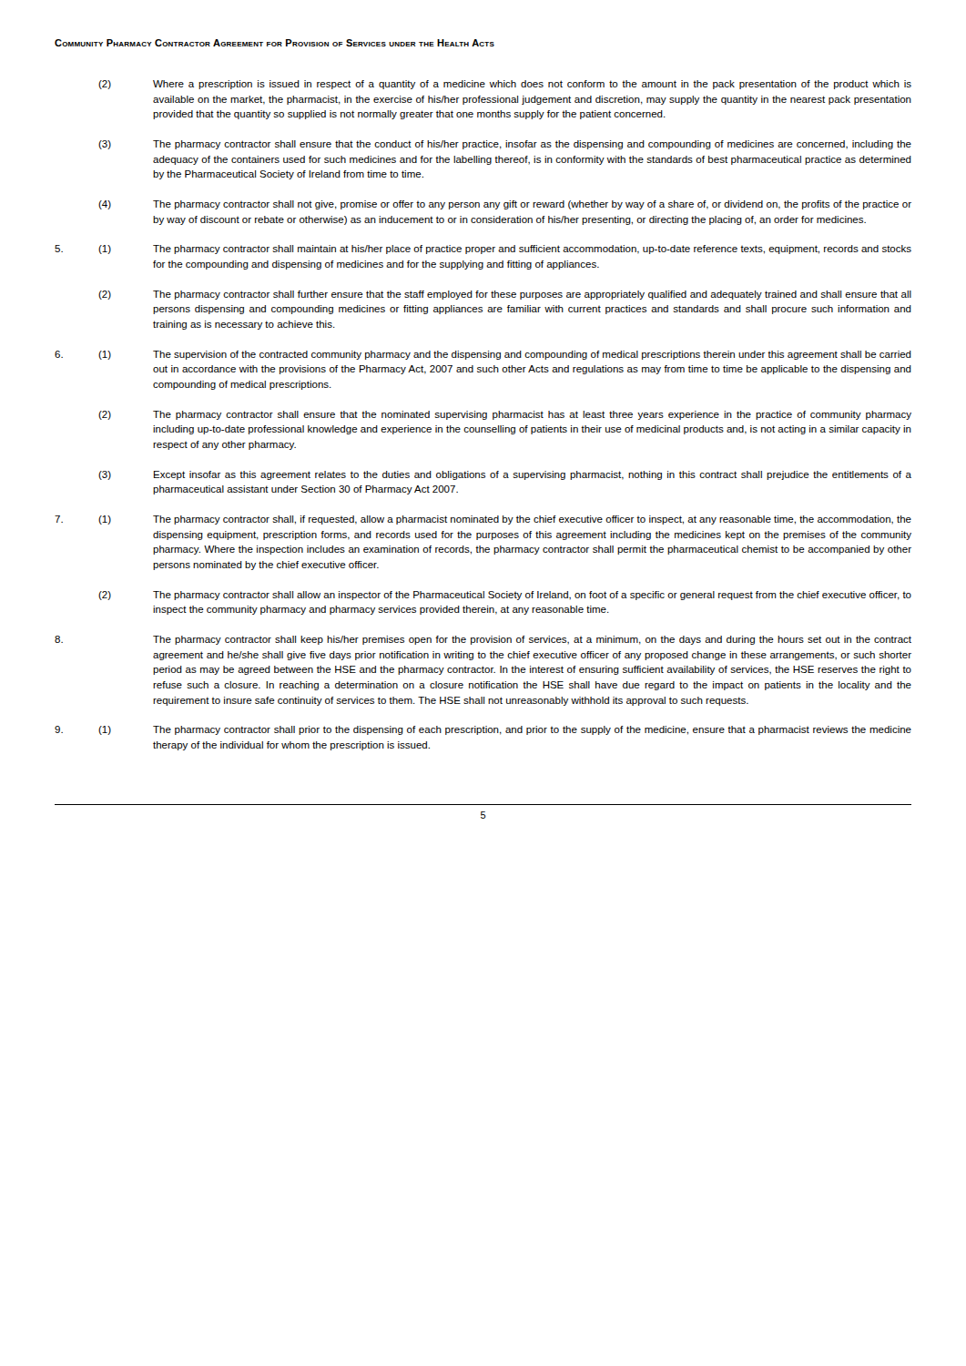Community Pharmacy Contractor Agreement for Provision of Services under the Health Acts
| | (2) | Where a prescription is issued in respect of a quantity of a medicine which does not conform to the amount in the pack presentation of the product which is available on the market, the pharmacist, in the exercise of his/her professional judgement and discretion, may supply the quantity in the nearest pack presentation provided that the quantity so supplied is not normally greater that one months supply for the patient concerned. |
| | (3) | The pharmacy contractor shall ensure that the conduct of his/her practice, insofar as the dispensing and compounding of medicines are concerned, including the adequacy of the containers used for such medicines and for the labelling thereof, is in conformity with the standards of best pharmaceutical practice as determined by the Pharmaceutical Society of Ireland from time to time. |
| | (4) | The pharmacy contractor shall not give, promise or offer to any person any gift or reward (whether by way of a share of, or dividend on, the profits of the practice or by way of discount or rebate or otherwise) as an inducement to or in consideration of his/her presenting, or directing the placing of, an order for medicines. |
| 5. | (1) | The pharmacy contractor shall maintain at his/her place of practice proper and sufficient accommodation, up-to-date reference texts, equipment, records and stocks for the compounding and dispensing of medicines and for the supplying and fitting of appliances. |
| | (2) | The pharmacy contractor shall further ensure that the staff employed for these purposes are appropriately qualified and adequately trained and shall ensure that all persons dispensing and compounding medicines or fitting appliances are familiar with current practices and standards and shall procure such information and training as is necessary to achieve this. |
| 6. | (1) | The supervision of the contracted community pharmacy and the dispensing and compounding of medical prescriptions therein under this agreement shall be carried out in accordance with the provisions of the Pharmacy Act, 2007 and such other Acts and regulations as may from time to time be applicable to the dispensing and compounding of medical prescriptions. |
| | (2) | The pharmacy contractor shall ensure that the nominated supervising pharmacist has at least three years experience in the practice of community pharmacy including up-to-date professional knowledge and experience in the counselling of patients in their use of medicinal products and, is not acting in a similar capacity in respect of any other pharmacy. |
| | (3) | Except insofar as this agreement relates to the duties and obligations of a supervising pharmacist, nothing in this contract shall prejudice the entitlements of a pharmaceutical assistant under Section 30 of Pharmacy Act 2007. |
| 7. | (1) | The pharmacy contractor shall, if requested, allow a pharmacist nominated by the chief executive officer to inspect, at any reasonable time, the accommodation, the dispensing equipment, prescription forms, and records used for the purposes of this agreement including the medicines kept on the premises of the community pharmacy. Where the inspection includes an examination of records, the pharmacy contractor shall permit the pharmaceutical chemist to be accompanied by other persons nominated by the chief executive officer. |
| | (2) | The pharmacy contractor shall allow an inspector of the Pharmaceutical Society of Ireland, on foot of a specific or general request from the chief executive officer, to inspect the community pharmacy and pharmacy services provided therein, at any reasonable time. |
| 8. | | The pharmacy contractor shall keep his/her premises open for the provision of services, at a minimum, on the days and during the hours set out in the contract agreement and he/she shall give five days prior notification in writing to the chief executive officer of any proposed change in these arrangements, or such shorter period as may be agreed between the HSE and the pharmacy contractor. In the interest of ensuring sufficient availability of services, the HSE reserves the right to refuse such a closure. In reaching a determination on a closure notification the HSE shall have due regard to the impact on patients in the locality and the requirement to insure safe continuity of services to them. The HSE shall not unreasonably withhold its approval to such requests. |
| 9. | (1) | The pharmacy contractor shall prior to the dispensing of each prescription, and prior to the supply of the medicine, ensure that a pharmacist reviews the medicine therapy of the individual for whom the prescription is issued. |
5